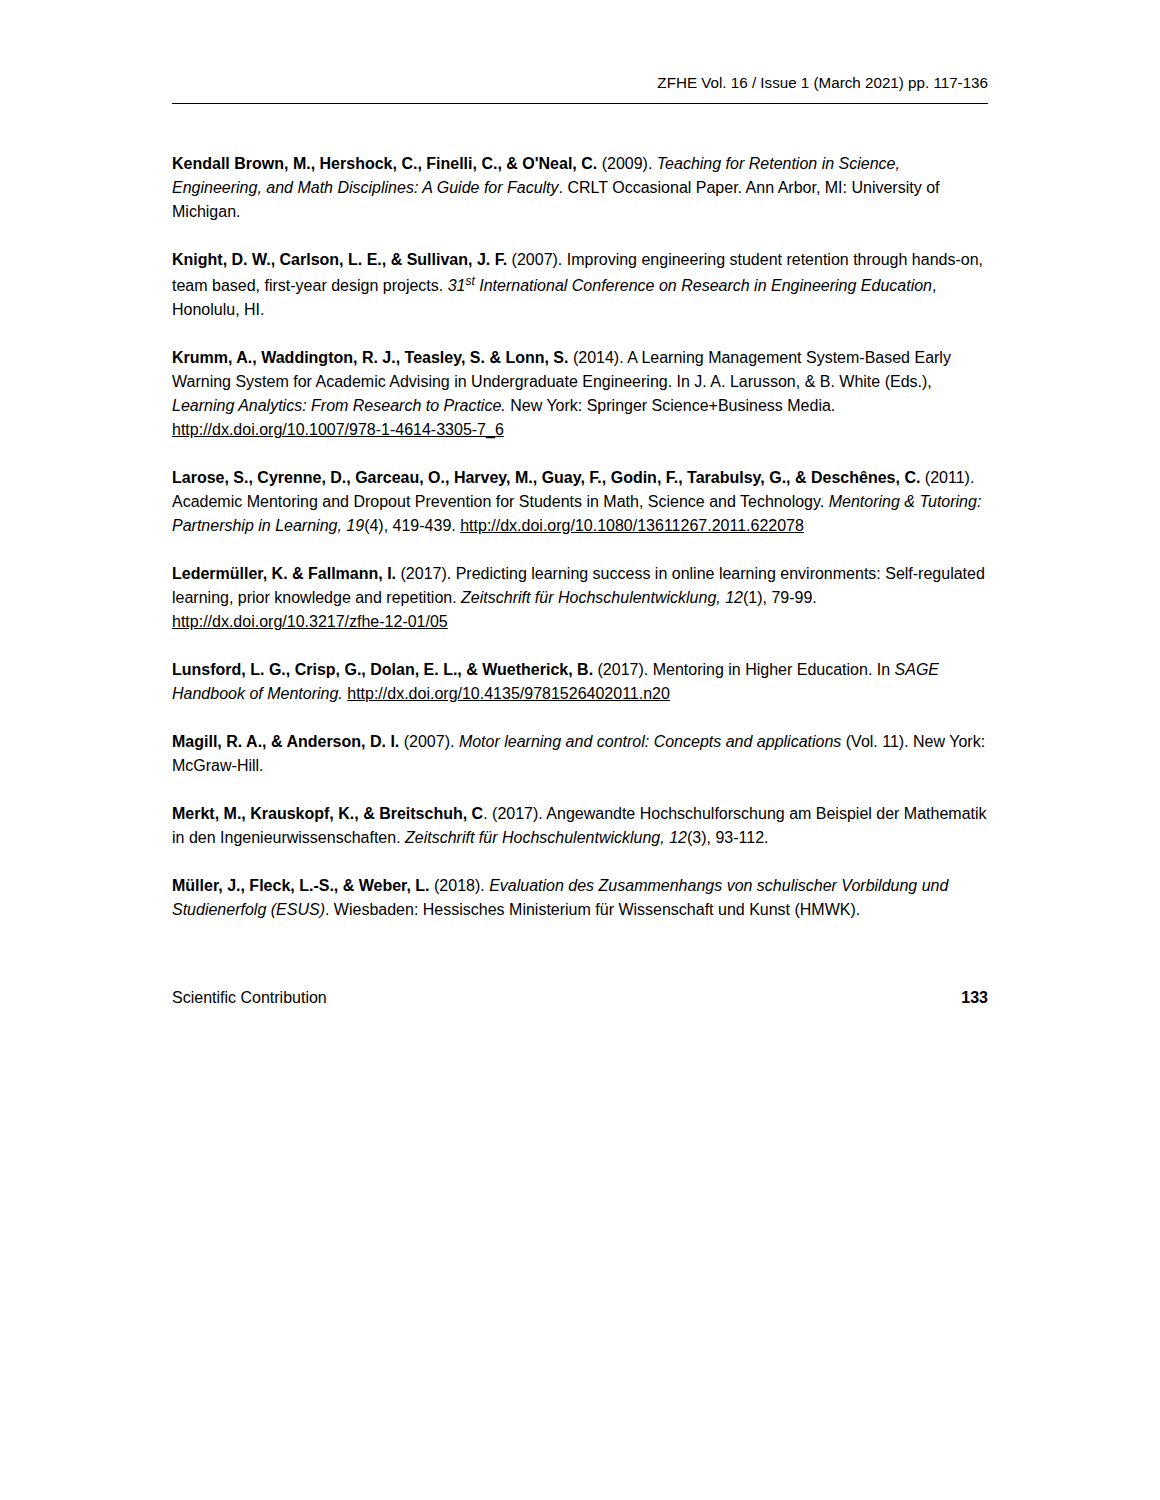ZFHE Vol. 16 / Issue 1 (March 2021) pp. 117-136
Kendall Brown, M., Hershock, C., Finelli, C., & O'Neal, C. (2009). Teaching for Retention in Science, Engineering, and Math Disciplines: A Guide for Faculty. CRLT Occasional Paper. Ann Arbor, MI: University of Michigan.
Knight, D. W., Carlson, L. E., & Sullivan, J. F. (2007). Improving engineering student retention through hands-on, team based, first-year design projects. 31st International Conference on Research in Engineering Education, Honolulu, HI.
Krumm, A., Waddington, R. J., Teasley, S. & Lonn, S. (2014). A Learning Management System-Based Early Warning System for Academic Advising in Undergraduate Engineering. In J. A. Larusson, & B. White (Eds.), Learning Analytics: From Research to Practice. New York: Springer Science+Business Media. http://dx.doi.org/10.1007/978-1-4614-3305-7_6
Larose, S., Cyrenne, D., Garceau, O., Harvey, M., Guay, F., Godin, F., Tarabulsy, G., & Deschênes, C. (2011). Academic Mentoring and Dropout Prevention for Students in Math, Science and Technology. Mentoring & Tutoring: Partnership in Learning, 19(4), 419-439. http://dx.doi.org/10.1080/13611267.2011.622078
Ledermüller, K. & Fallmann, I. (2017). Predicting learning success in online learning environments: Self-regulated learning, prior knowledge and repetition. Zeitschrift für Hochschulentwicklung, 12(1), 79-99. http://dx.doi.org/10.3217/zfhe-12-01/05
Lunsford, L. G., Crisp, G., Dolan, E. L., & Wuetherick, B. (2017). Mentoring in Higher Education. In SAGE Handbook of Mentoring. http://dx.doi.org/10.4135/9781526402011.n20
Magill, R. A., & Anderson, D. I. (2007). Motor learning and control: Concepts and applications (Vol. 11). New York: McGraw-Hill.
Merkt, M., Krauskopf, K., & Breitschuh, C. (2017). Angewandte Hochschulforschung am Beispiel der Mathematik in den Ingenieurwissenschaften. Zeitschrift für Hochschulentwicklung, 12(3), 93-112.
Müller, J., Fleck, L.-S., & Weber, L. (2018). Evaluation des Zusammenhangs von schulischer Vorbildung und Studienerfolg (ESUS). Wiesbaden: Hessisches Ministerium für Wissenschaft und Kunst (HMWK).
Scientific Contribution 133